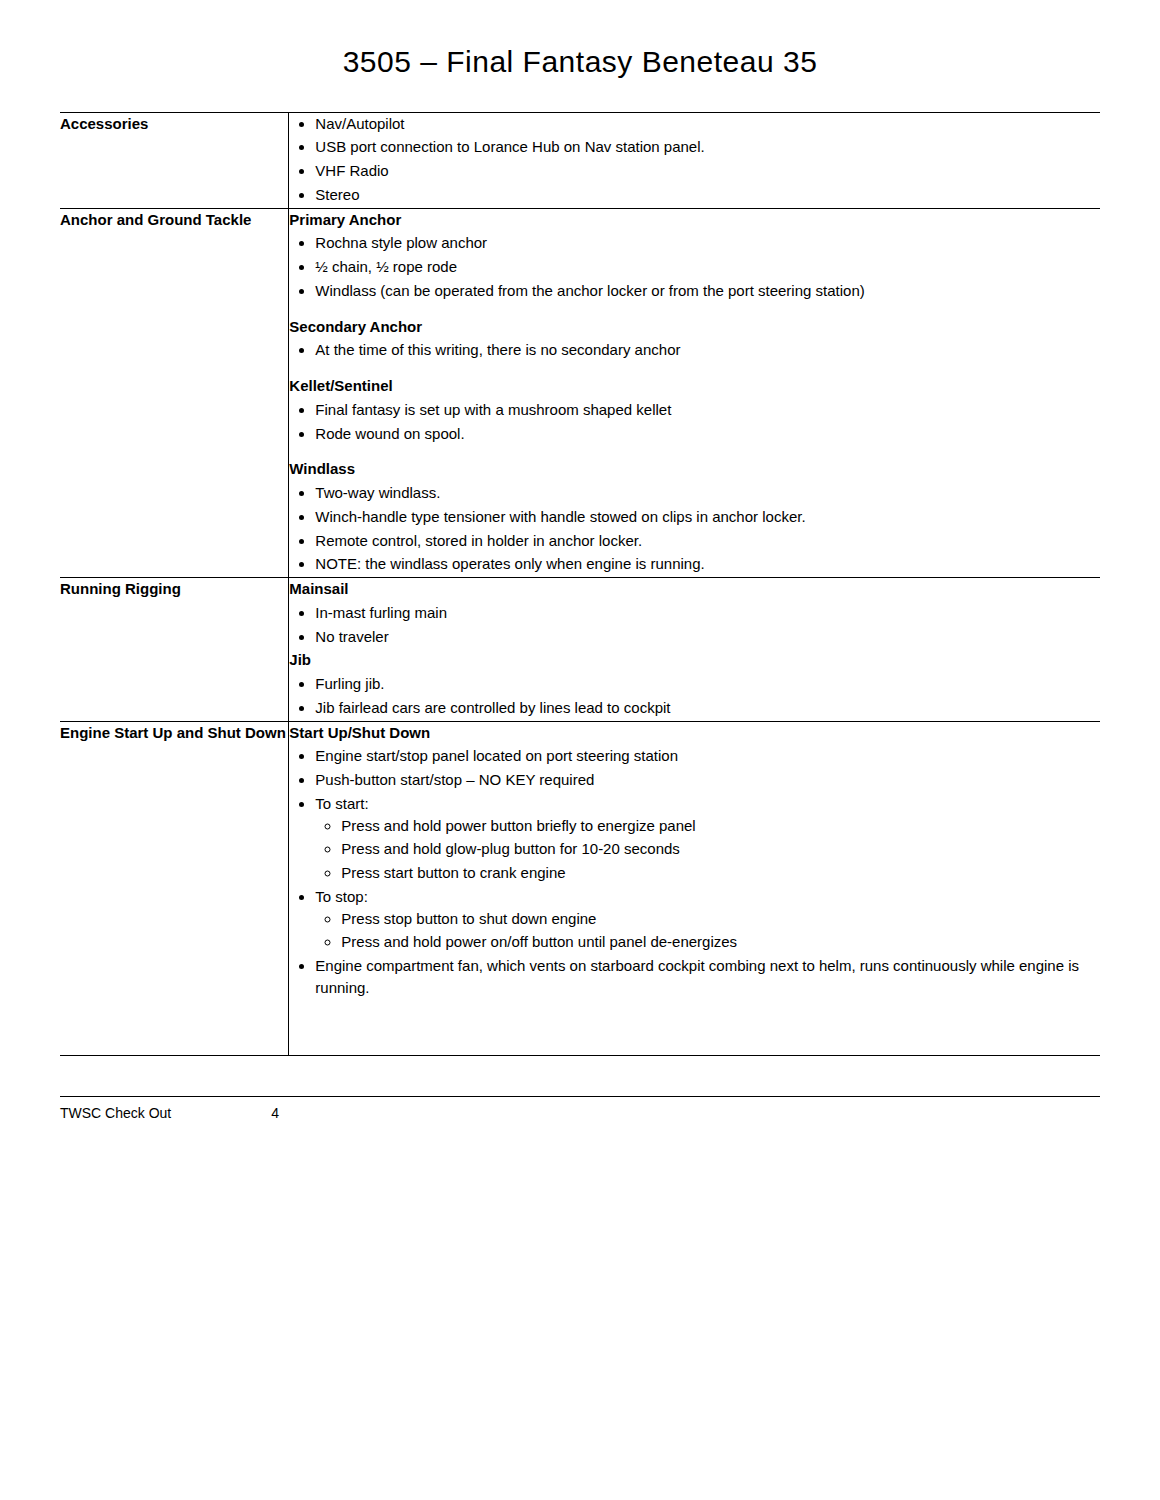3505 – Final Fantasy Beneteau 35
| Accessories | Nav/Autopilot USB port connection to Lorance Hub on Nav station panel. VHF Radio Stereo |
| Anchor and Ground Tackle | Primary Anchor Rochna style plow anchor ½ chain, ½ rope rode Windlass (can be operated from the anchor locker or from the port steering station) Secondary Anchor At the time of this writing, there is no secondary anchor Kellet/Sentinel Final fantasy is set up with a mushroom shaped kellet Rode wound on spool. Windlass Two-way windlass. Winch-handle type tensioner with handle stowed on clips in anchor locker. Remote control, stored in holder in anchor locker. NOTE: the windlass operates only when engine is running. |
| Running Rigging | Mainsail In-mast furling main No traveler Jib Furling jib. Jib fairlead cars are controlled by lines lead to cockpit |
| Engine Start Up and Shut Down | Start Up/Shut Down Engine start/stop panel located on port steering station Push-button start/stop – NO KEY required To start: Press and hold power button briefly to energize panel Press and hold glow-plug button for 10-20 seconds Press start button to crank engine To stop: Press stop button to shut down engine Press and hold power on/off button until panel de-energizes Engine compartment fan, which vents on starboard cockpit combing next to helm, runs continuously while engine is running. |
TWSC Check Out 4